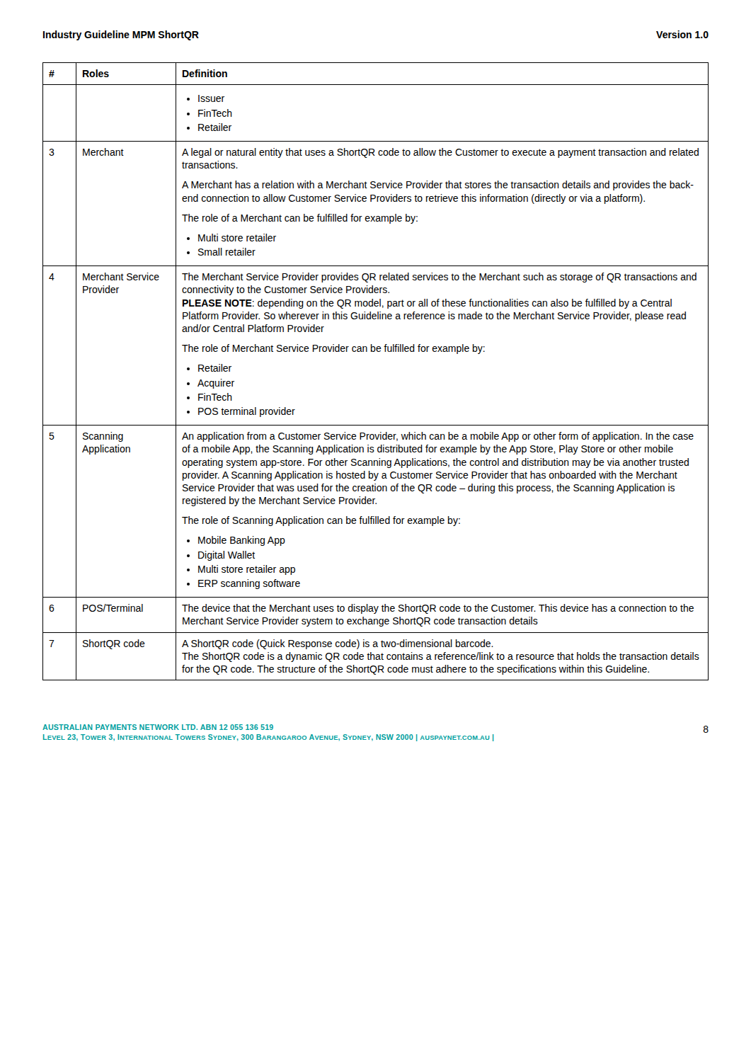Industry Guideline MPM ShortQR Version 1.0
| # | Roles | Definition |
| --- | --- | --- |
| | | Issuer FinTech Retailer |
| 3 | Merchant | A legal or natural entity that uses a ShortQR code to allow the Customer to execute a payment transaction and related transactions. A Merchant has a relation with a Merchant Service Provider that stores the transaction details and provides the back-end connection to allow Customer Service Providers to retrieve this information (directly or via a platform). The role of a Merchant can be fulfilled for example by: Multi store retailer Small retailer |
| 4 | Merchant Service Provider | The Merchant Service Provider provides QR related services to the Merchant such as storage of QR transactions and connectivity to the Customer Service Providers. PLEASE NOTE : depending on the QR model, part or all of these functionalities can also be fulfilled by a Central Platform Provider. So wherever in this Guideline a reference is made to the Merchant Service Provider, please read and/or Central Platform Provider The role of Merchant Service Provider can be fulfilled for example by: Retailer Acquirer FinTech POS terminal provider |
| 5 | Scanning Application | An application from a Customer Service Provider, which can be a mobile App or other form of application. In the case of a mobile App, the Scanning Application is distributed for example by the App Store, Play Store or other mobile operating system app-store. For other Scanning Applications, the control and distribution may be via another trusted provider. A Scanning Application is hosted by a Customer Service Provider that has onboarded with the Merchant Service Provider that was used for the creation of the QR code – during this process, the Scanning Application is registered by the Merchant Service Provider. The role of Scanning Application can be fulfilled for example by: Mobile Banking App Digital Wallet Multi store retailer app ERP scanning software |
| 6 | POS/Terminal | The device that the Merchant uses to display the ShortQR code to the Customer. This device has a connection to the Merchant Service Provider system to exchange ShortQR code transaction details |
| 7 | ShortQR code | A ShortQR code (Quick Response code) is a two-dimensional barcode. The ShortQR code is a dynamic QR code that contains a reference/link to a resource that holds the transaction details for the QR code. The structure of the ShortQR code must adhere to the specifications within this Guideline. |
8
AUSTRALIAN PAYMENTS NETWORK LTD. ABN 12 055 136 519
LEVEL 23, TOWER 3, INTERNATIONAL TOWERS SYDNEY, 300 BARANGAROO AVENUE, SYDNEY, NSW 2000 | AUSPAYNET.COM.AU |